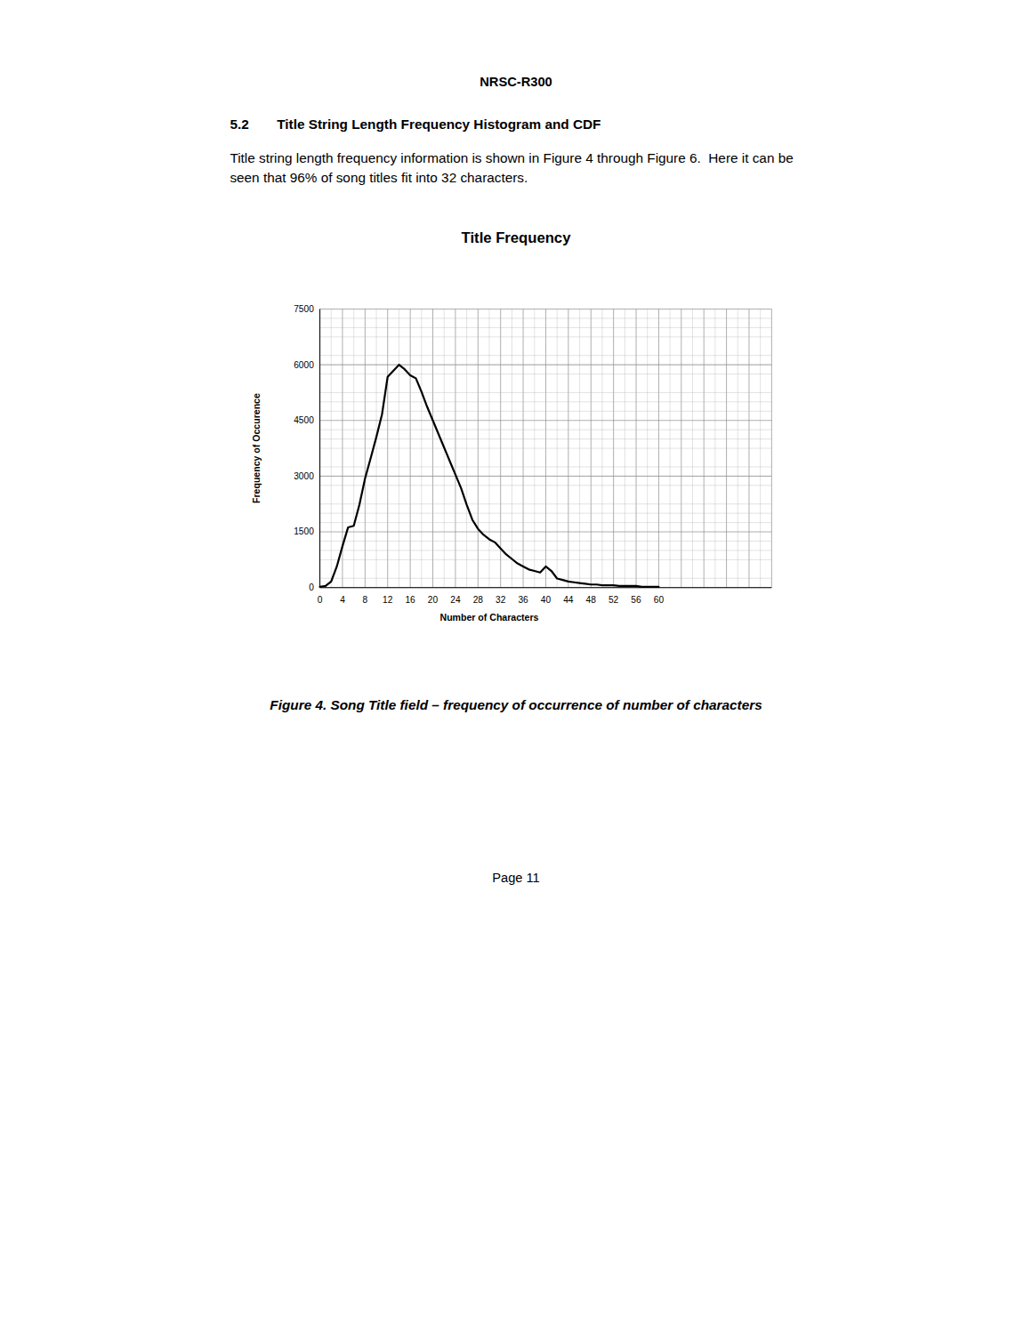NRSC-R300
5.2 Title String Length Frequency Histogram and CDF
Title string length frequency information is shown in Figure 4 through Figure 6. Here it can be seen that 96% of song titles fit into 32 characters.
Title Frequency
7500 6000 4500 3000 1500 0 0 4 8 12 16 20 24 28 32 36 40 44 48 52 56 60 Number of Characters Frequency of Occurence
Figure 4. Song Title field – frequency of occurrence of number of characters
Page 11